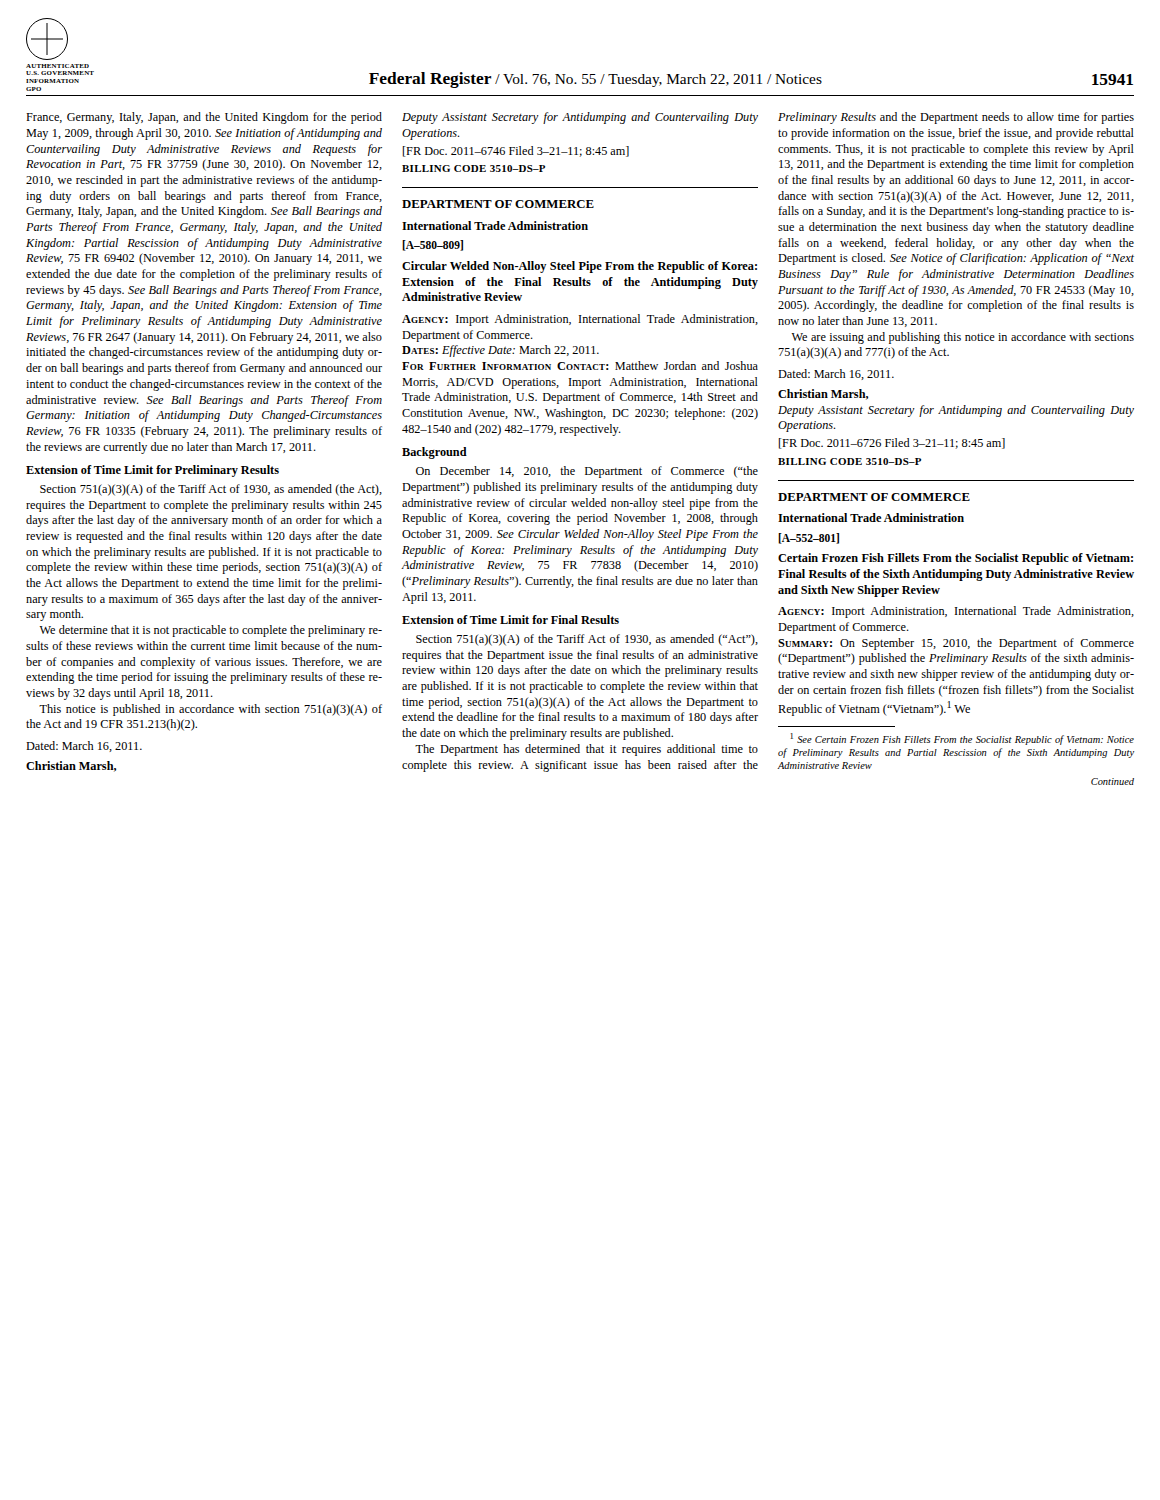Authenticated
U.S. Government
Information
GPO
Federal Register / Vol. 76, No. 55 / Tuesday, March 22, 2011 / Notices
15941
France, Germany, Italy, Japan, and the United Kingdom for the period May 1, 2009, through April 30, 2010. See Initiation of Antidumping and Countervailing Duty Administrative Reviews and Requests for Revocation in Part, 75 FR 37759 (June 30, 2010). On November 12, 2010, we rescinded in part the administrative reviews of the antidumping duty orders on ball bearings and parts thereof from France, Germany, Italy, Japan, and the United Kingdom. See Ball Bearings and Parts Thereof From France, Germany, Italy, Japan, and the United Kingdom: Partial Rescission of Antidumping Duty Administrative Review, 75 FR 69402 (November 12, 2010). On January 14, 2011, we extended the due date for the completion of the preliminary results of reviews by 45 days. See Ball Bearings and Parts Thereof From France, Germany, Italy, Japan, and the United Kingdom: Extension of Time Limit for Preliminary Results of Antidumping Duty Administrative Reviews, 76 FR 2647 (January 14, 2011). On February 24, 2011, we also initiated the changed-circumstances review of the antidumping duty order on ball bearings and parts thereof from Germany and announced our intent to conduct the changed-circumstances review in the context of the administrative review. See Ball Bearings and Parts Thereof From Germany: Initiation of Antidumping Duty Changed-Circumstances Review, 76 FR 10335 (February 24, 2011). The preliminary results of the reviews are currently due no later than March 17, 2011.
Extension of Time Limit for Preliminary Results
Section 751(a)(3)(A) of the Tariff Act of 1930, as amended (the Act), requires the Department to complete the preliminary results within 245 days after the last day of the anniversary month of an order for which a review is requested and the final results within 120 days after the date on which the preliminary results are published. If it is not practicable to complete the review within these time periods, section 751(a)(3)(A) of the Act allows the Department to extend the time limit for the preliminary results to a maximum of 365 days after the last day of the anniversary month.
We determine that it is not practicable to complete the preliminary results of these reviews within the current time limit because of the number of companies and complexity of various issues. Therefore, we are extending the time period for issuing the preliminary results of these reviews by 32 days until April 18, 2011.
This notice is published in accordance with section 751(a)(3)(A) of the Act and 19 CFR 351.213(h)(2).
Dated: March 16, 2011.
Christian Marsh,
Deputy Assistant Secretary for Antidumping and Countervailing Duty Operations.
[FR Doc. 2011–6746 Filed 3–21–11; 8:45 am]
BILLING CODE 3510–DS–P
DEPARTMENT OF COMMERCE
International Trade Administration
[A–580–809]
Circular Welded Non-Alloy Steel Pipe From the Republic of Korea: Extension of the Final Results of the Antidumping Duty Administrative Review
Agency: Import Administration, International Trade Administration, Department of Commerce.
Dates: Effective Date: March 22, 2011.
For Further Information Contact: Matthew Jordan and Joshua Morris, AD/CVD Operations, Import Administration, International Trade Administration, U.S. Department of Commerce, 14th Street and Constitution Avenue, NW., Washington, DC 20230; telephone: (202) 482–1540 and (202) 482–1779, respectively.
Background
On December 14, 2010, the Department of Commerce (“the Department”) published its preliminary results of the antidumping duty administrative review of circular welded non-alloy steel pipe from the Republic of Korea, covering the period November 1, 2008, through October 31, 2009. See Circular Welded Non-Alloy Steel Pipe From the Republic of Korea: Preliminary Results of the Antidumping Duty Administrative Review, 75 FR 77838 (December 14, 2010) (“Preliminary Results”). Currently, the final results are due no later than April 13, 2011.
Extension of Time Limit for Final Results
Section 751(a)(3)(A) of the Tariff Act of 1930, as amended (“Act”), requires that the Department issue the final results of an administrative review within 120 days after the date on which the preliminary results are published. If it is not practicable to complete the review within that time period, section 751(a)(3)(A) of the Act allows the Department to extend the deadline for the final results to a maximum of 180 days after the date on which the preliminary results are published.
The Department has determined that it requires additional time to complete this review. A significant issue has been raised after the Preliminary Results and the Department needs to allow time for parties to provide information on the issue, brief the issue, and provide rebuttal comments. Thus, it is not practicable to complete this review by April 13, 2011, and the Department is extending the time limit for completion of the final results by an additional 60 days to June 12, 2011, in accordance with section 751(a)(3)(A) of the Act. However, June 12, 2011, falls on a Sunday, and it is the Department's long-standing practice to issue a determination the next business day when the statutory deadline falls on a weekend, federal holiday, or any other day when the Department is closed. See Notice of Clarification: Application of “Next Business Day” Rule for Administrative Determination Deadlines Pursuant to the Tariff Act of 1930, As Amended, 70 FR 24533 (May 10, 2005). Accordingly, the deadline for completion of the final results is now no later than June 13, 2011.
We are issuing and publishing this notice in accordance with sections 751(a)(3)(A) and 777(i) of the Act.
Dated: March 16, 2011.
Christian Marsh,
Deputy Assistant Secretary for Antidumping and Countervailing Duty Operations.
[FR Doc. 2011–6726 Filed 3–21–11; 8:45 am]
BILLING CODE 3510–DS–P
DEPARTMENT OF COMMERCE
International Trade Administration
[A–552–801]
Certain Frozen Fish Fillets From the Socialist Republic of Vietnam: Final Results of the Sixth Antidumping Duty Administrative Review and Sixth New Shipper Review
Agency: Import Administration, International Trade Administration, Department of Commerce.
Summary: On September 15, 2010, the Department of Commerce (“Department”) published the Preliminary Results of the sixth administrative review and sixth new shipper review of the antidumping duty order on certain frozen fish fillets (“frozen fish fillets”) from the Socialist Republic of Vietnam (“Vietnam”).1 We
1 See Certain Frozen Fish Fillets From the Socialist Republic of Vietnam: Notice of Preliminary Results and Partial Rescission of the Sixth Antidumping Duty Administrative Review
Continued